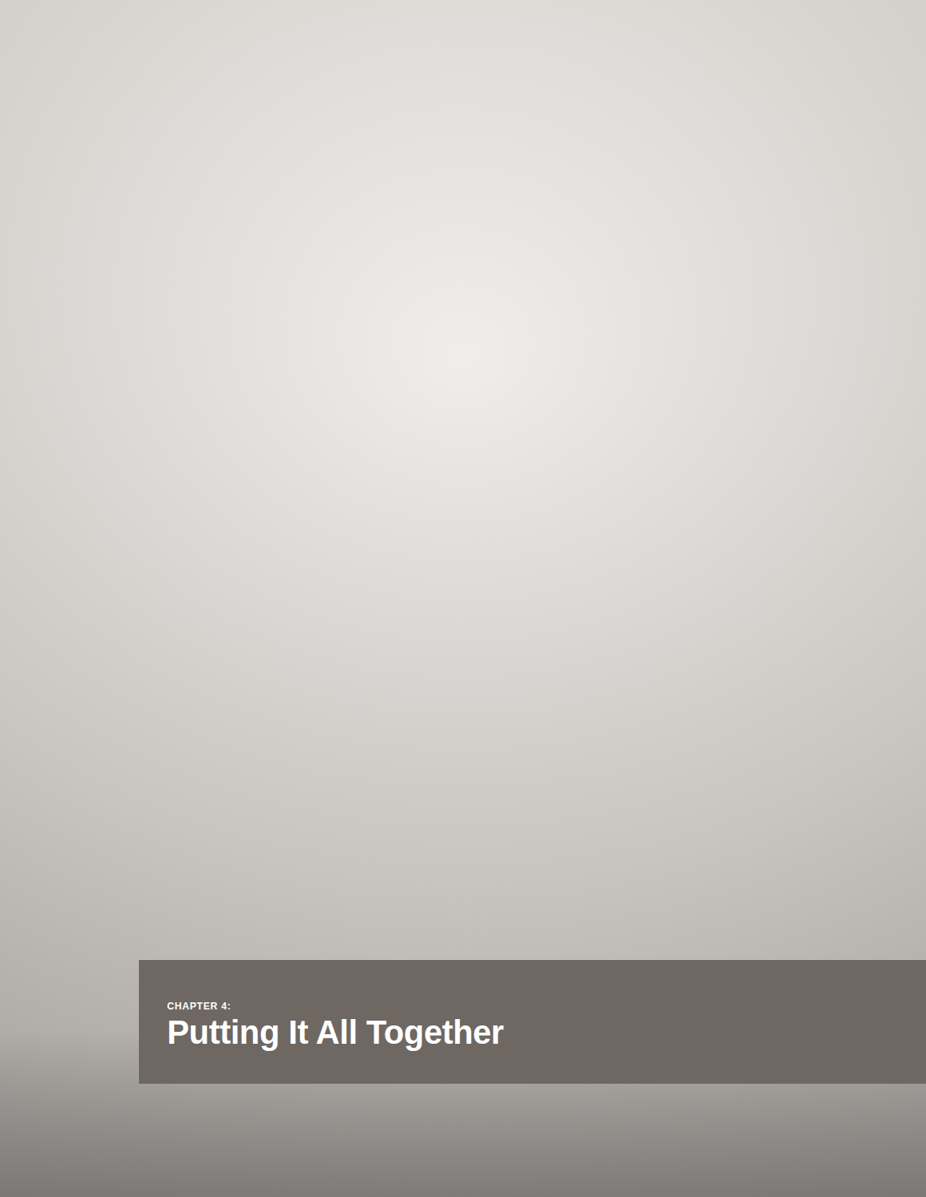Chapter 4:
Putting It All Together